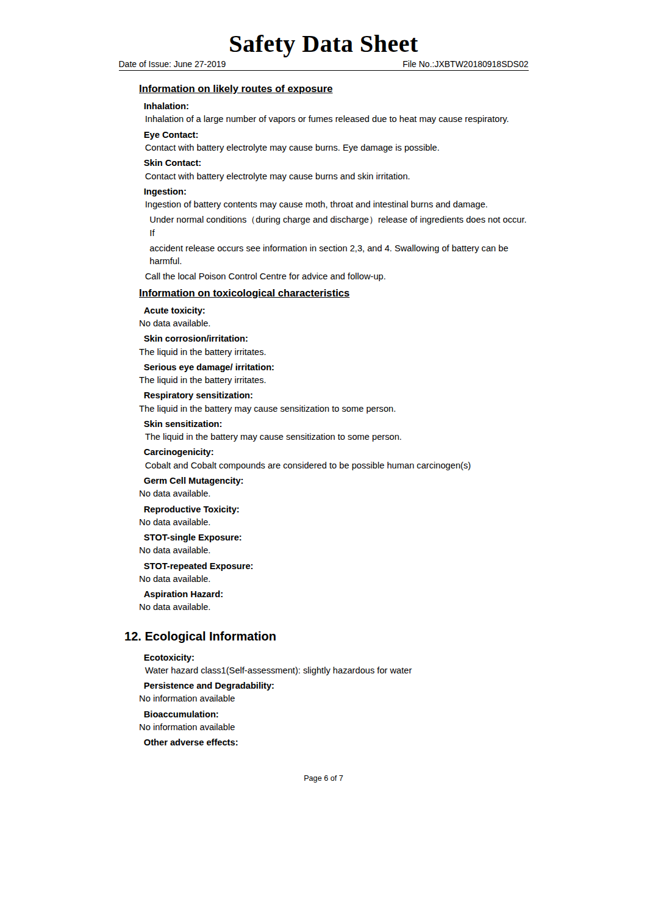Safety Data Sheet
Date of Issue: June 27-2019 File No.:JXBTW20180918SDS02
Information on likely routes of exposure
Inhalation:
Inhalation of a large number of vapors or fumes released due to heat may cause respiratory.
Eye Contact:
Contact with battery electrolyte may cause burns. Eye damage is possible.
Skin Contact:
Contact with battery electrolyte may cause burns and skin irritation.
Ingestion:
Ingestion of battery contents may cause moth, throat and intestinal burns and damage.
Under normal conditions（during charge and discharge）release of ingredients does not occur. If
accident release occurs see information in section 2,3, and 4. Swallowing of battery can be harmful.
Call the local Poison Control Centre for advice and follow-up.
Information on toxicological characteristics
Acute toxicity:
No data available.
Skin corrosion/irritation:
The liquid in the battery irritates.
Serious eye damage/ irritation:
The liquid in the battery irritates.
Respiratory sensitization:
The liquid in the battery may cause sensitization to some person.
Skin sensitization:
The liquid in the battery may cause sensitization to some person.
Carcinogenicity:
Cobalt and Cobalt compounds are considered to be possible human carcinogen(s)
Germ Cell Mutagencity:
No data available.
Reproductive Toxicity:
No data available.
STOT-single Exposure:
No data available.
STOT-repeated Exposure:
No data available.
Aspiration Hazard:
No data available.
12. Ecological Information
Ecotoxicity:
Water hazard class1(Self-assessment): slightly hazardous for water
Persistence and Degradability:
No information available
Bioaccumulation:
No information available
Other adverse effects:
Page 6 of 7